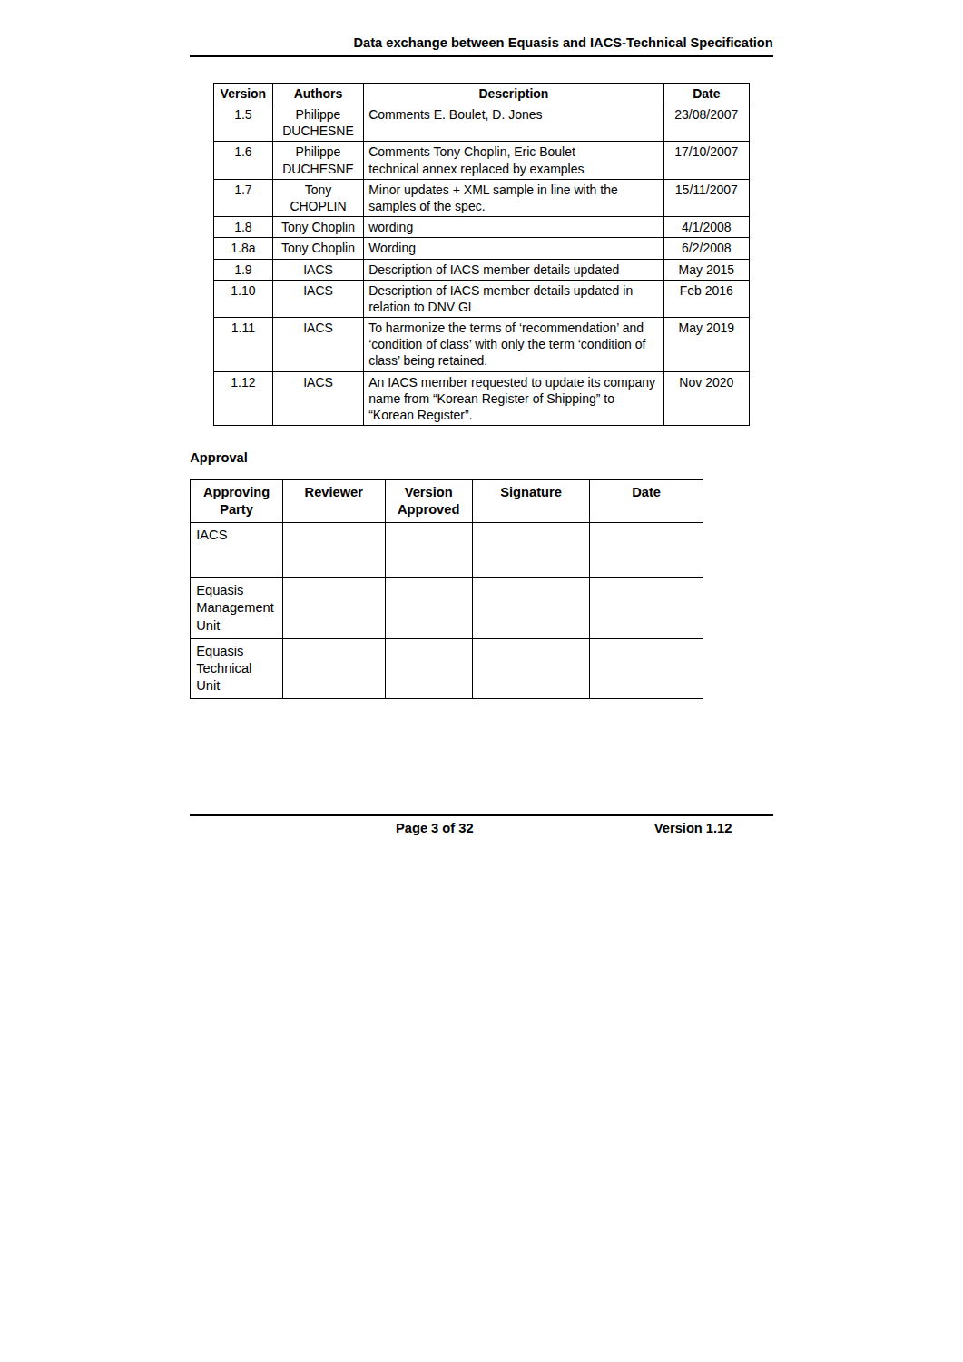Data exchange between Equasis and IACS-Technical Specification
| Version | Authors | Description | Date |
| --- | --- | --- | --- |
| 1.5 | Philippe DUCHESNE | Comments E. Boulet, D. Jones | 23/08/2007 |
| 1.6 | Philippe DUCHESNE | Comments Tony Choplin, Eric Boulet technical annex replaced by examples | 17/10/2007 |
| 1.7 | Tony CHOPLIN | Minor updates + XML sample in line with the samples of the spec. | 15/11/2007 |
| 1.8 | Tony Choplin | wording | 4/1/2008 |
| 1.8a | Tony Choplin | Wording | 6/2/2008 |
| 1.9 | IACS | Description of IACS member details updated | May 2015 |
| 1.10 | IACS | Description of IACS member details updated in relation to DNV GL | Feb 2016 |
| 1.11 | IACS | To harmonize the terms of ‘recommendation’ and ‘condition of class’ with only the term ‘condition of class’ being retained. | May 2019 |
| 1.12 | IACS | An IACS member requested to update its company name from “Korean Register of Shipping” to “Korean Register”. | Nov 2020 |
Approval
| Approving Party | Reviewer | Version Approved | Signature | Date |
| --- | --- | --- | --- | --- |
| IACS | | | | |
| Equasis Management Unit | | | | |
| Equasis Technical Unit | | | | |
Page 3 of 32 Version 1.12